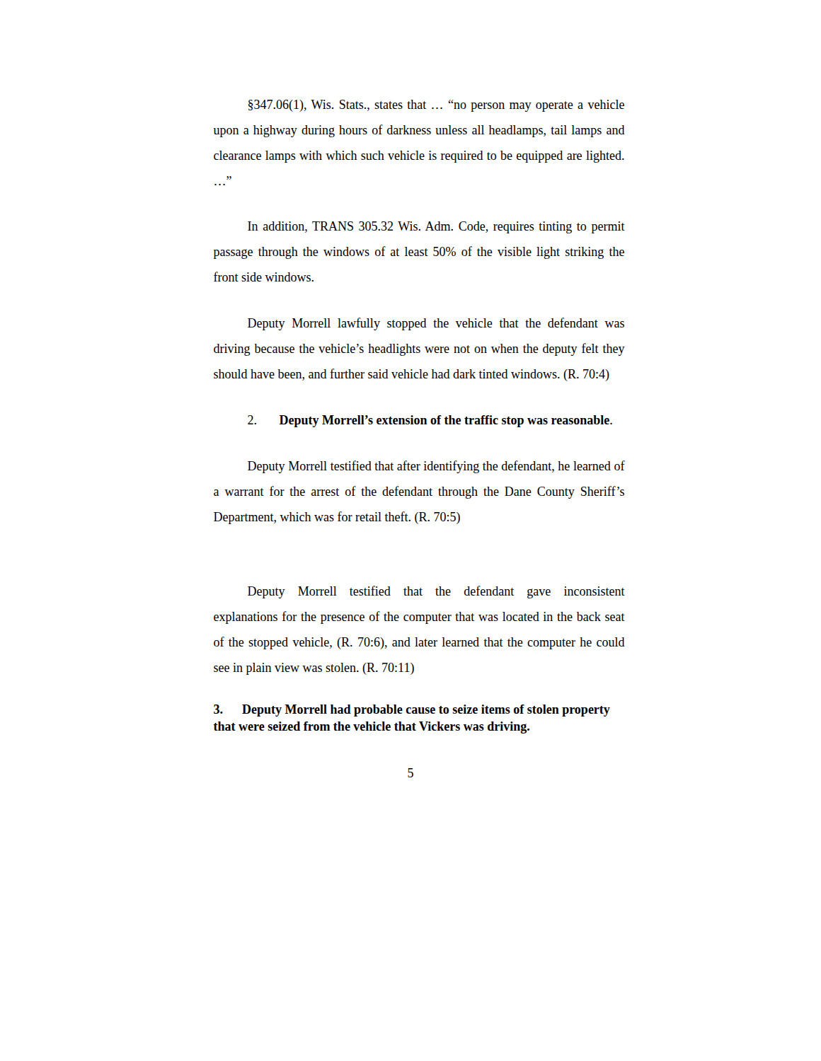§347.06(1), Wis. Stats., states that … “no person may operate a vehicle upon a highway during hours of darkness unless all headlamps, tail lamps and clearance lamps with which such vehicle is required to be equipped are lighted. …”
In addition, TRANS 305.32 Wis. Adm. Code, requires tinting to permit passage through the windows of at least 50% of the visible light striking the front side windows.
Deputy Morrell lawfully stopped the vehicle that the defendant was driving because the vehicle’s headlights were not on when the deputy felt they should have been, and further said vehicle had dark tinted windows. (R. 70:4)
2. Deputy Morrell’s extension of the traffic stop was reasonable.
Deputy Morrell testified that after identifying the defendant, he learned of a warrant for the arrest of the defendant through the Dane County Sheriff’s Department, which was for retail theft. (R. 70:5)
Deputy Morrell testified that the defendant gave inconsistent explanations for the presence of the computer that was located in the back seat of the stopped vehicle, (R. 70:6), and later learned that the computer he could see in plain view was stolen. (R. 70:11)
3. Deputy Morrell had probable cause to seize items of stolen property that were seized from the vehicle that Vickers was driving.
5